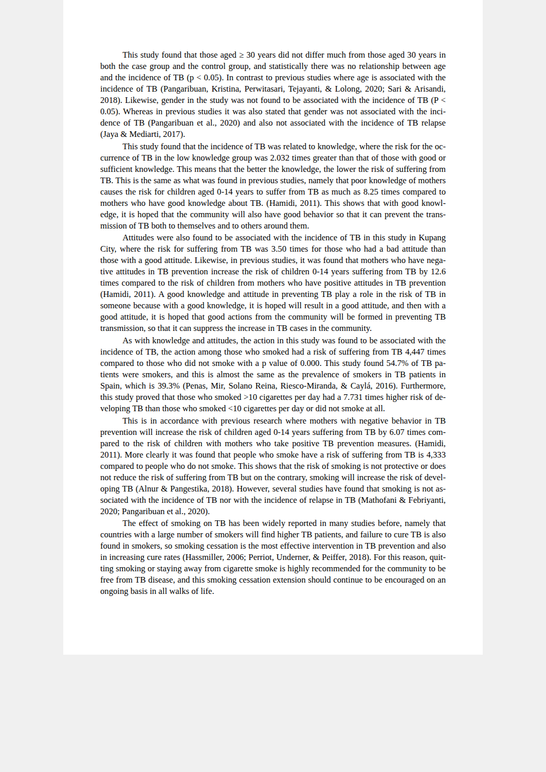This study found that those aged ≥ 30 years did not differ much from those aged 30 years in both the case group and the control group, and statistically there was no relationship between age and the incidence of TB (p < 0.05). In contrast to previous studies where age is associated with the incidence of TB (Pangaribuan, Kristina, Perwitasari, Tejayanti, & Lolong, 2020; Sari & Arisandi, 2018). Likewise, gender in the study was not found to be associated with the incidence of TB (P < 0.05). Whereas in previous studies it was also stated that gender was not associated with the incidence of TB (Pangaribuan et al., 2020) and also not associated with the incidence of TB relapse (Jaya & Mediarti, 2017).
This study found that the incidence of TB was related to knowledge, where the risk for the occurrence of TB in the low knowledge group was 2.032 times greater than that of those with good or sufficient knowledge. This means that the better the knowledge, the lower the risk of suffering from TB. This is the same as what was found in previous studies, namely that poor knowledge of mothers causes the risk for children aged 0-14 years to suffer from TB as much as 8.25 times compared to mothers who have good knowledge about TB. (Hamidi, 2011). This shows that with good knowledge, it is hoped that the community will also have good behavior so that it can prevent the transmission of TB both to themselves and to others around them.
Attitudes were also found to be associated with the incidence of TB in this study in Kupang City, where the risk for suffering from TB was 3.50 times for those who had a bad attitude than those with a good attitude. Likewise, in previous studies, it was found that mothers who have negative attitudes in TB prevention increase the risk of children 0-14 years suffering from TB by 12.6 times compared to the risk of children from mothers who have positive attitudes in TB prevention (Hamidi, 2011). A good knowledge and attitude in preventing TB play a role in the risk of TB in someone because with a good knowledge, it is hoped will result in a good attitude, and then with a good attitude, it is hoped that good actions from the community will be formed in preventing TB transmission, so that it can suppress the increase in TB cases in the community.
As with knowledge and attitudes, the action in this study was found to be associated with the incidence of TB, the action among those who smoked had a risk of suffering from TB 4,447 times compared to those who did not smoke with a p value of 0.000. This study found 54.7% of TB patients were smokers, and this is almost the same as the prevalence of smokers in TB patients in Spain, which is 39.3% (Penas, Mir, Solano Reina, Riesco-Miranda, & Caylá, 2016). Furthermore, this study proved that those who smoked >10 cigarettes per day had a 7.731 times higher risk of developing TB than those who smoked <10 cigarettes per day or did not smoke at all.
This is in accordance with previous research where mothers with negative behavior in TB prevention will increase the risk of children aged 0-14 years suffering from TB by 6.07 times compared to the risk of children with mothers who take positive TB prevention measures. (Hamidi, 2011). More clearly it was found that people who smoke have a risk of suffering from TB is 4,333 compared to people who do not smoke. This shows that the risk of smoking is not protective or does not reduce the risk of suffering from TB but on the contrary, smoking will increase the risk of developing TB (Alnur & Pangestika, 2018). However, several studies have found that smoking is not associated with the incidence of TB nor with the incidence of relapse in TB (Mathofani & Febriyanti, 2020; Pangaribuan et al., 2020).
The effect of smoking on TB has been widely reported in many studies before, namely that countries with a large number of smokers will find higher TB patients, and failure to cure TB is also found in smokers, so smoking cessation is the most effective intervention in TB prevention and also in increasing cure rates (Hassmiller, 2006; Perriot, Underner, & Peiffer, 2018). For this reason, quitting smoking or staying away from cigarette smoke is highly recommended for the community to be free from TB disease, and this smoking cessation extension should continue to be encouraged on an ongoing basis in all walks of life.